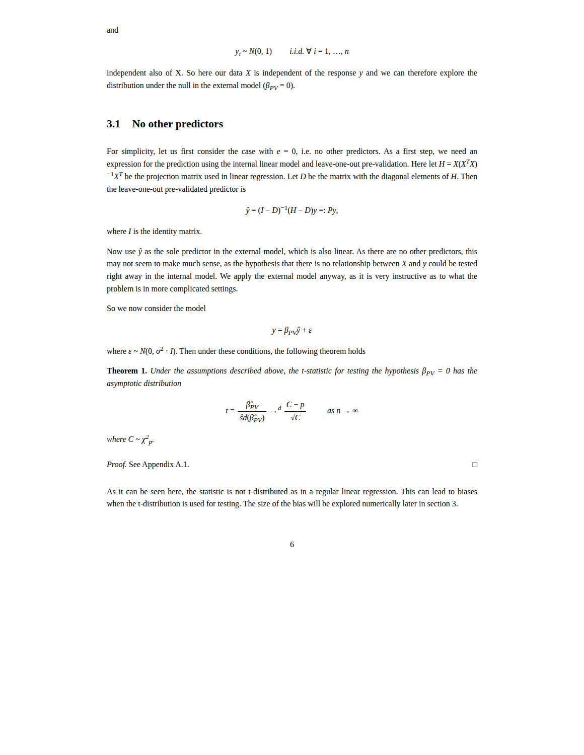and
yi ~ N(0, 1) i.i.d. ∀ i = 1, …, n
independent also of X. So here our data X is independent of the response y and we can therefore explore the distribution under the null in the external model (βPV = 0).
3.1 No other predictors
For simplicity, let us first consider the case with e = 0, i.e. no other predictors. As a first step, we need an expression for the prediction using the internal linear model and leave-one-out pre-validation. Here let H = X(XTX)−1XT be the projection matrix used in linear regression. Let D be the matrix with the diagonal elements of H. Then the leave-one-out pre-validated predictor is
ŷ = (I − D)−1(H − D)y =: Py,
where I is the identity matrix.
Now use ŷ as the sole predictor in the external model, which is also linear. As there are no other predictors, this may not seem to make much sense, as the hypothesis that there is no relationship between X and y could be tested right away in the internal model. We apply the external model anyway, as it is very instructive as to what the problem is in more complicated settings.
So we now consider the model
y = βPV ŷ + ε
where ε ~ N(0, σ2 · I). Then under these conditions, the following theorem holds
Theorem 1. Under the assumptions described above, the t-statistic for testing the hypothesis βPV = 0 has the asymptotic distribution
t = β̂PV ŝd(β̂PV) →d C − p √C as n → ∞
where C ~ χ2p.
Proof. See Appendix A.1. □
As it can be seen here, the statistic is not t-distributed as in a regular linear regression. This can lead to biases when the t-distribution is used for testing. The size of the bias will be explored numerically later in section 3.
6